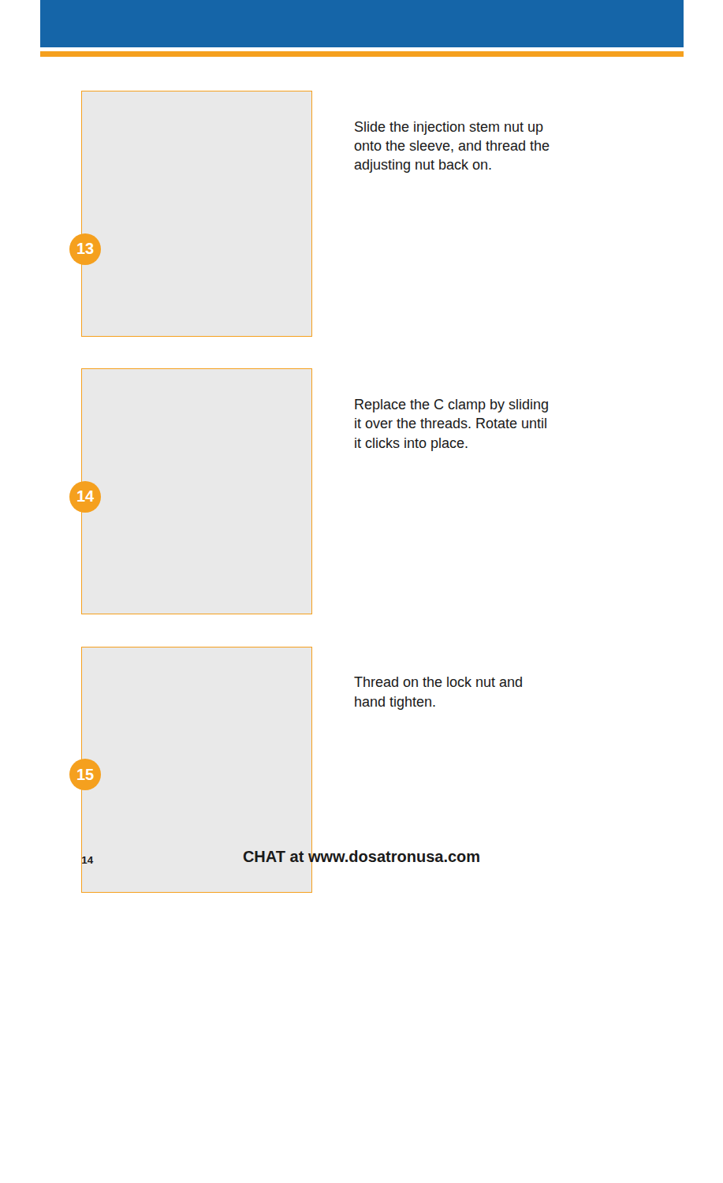13
Slide the injection stem nut up onto the sleeve, and thread the adjusting nut back on.
14
Replace the C clamp by sliding it over the threads. Rotate until it clicks into place.
15
Thread on the lock nut and hand tighten.
14
CHAT at www.dosatronusa.com